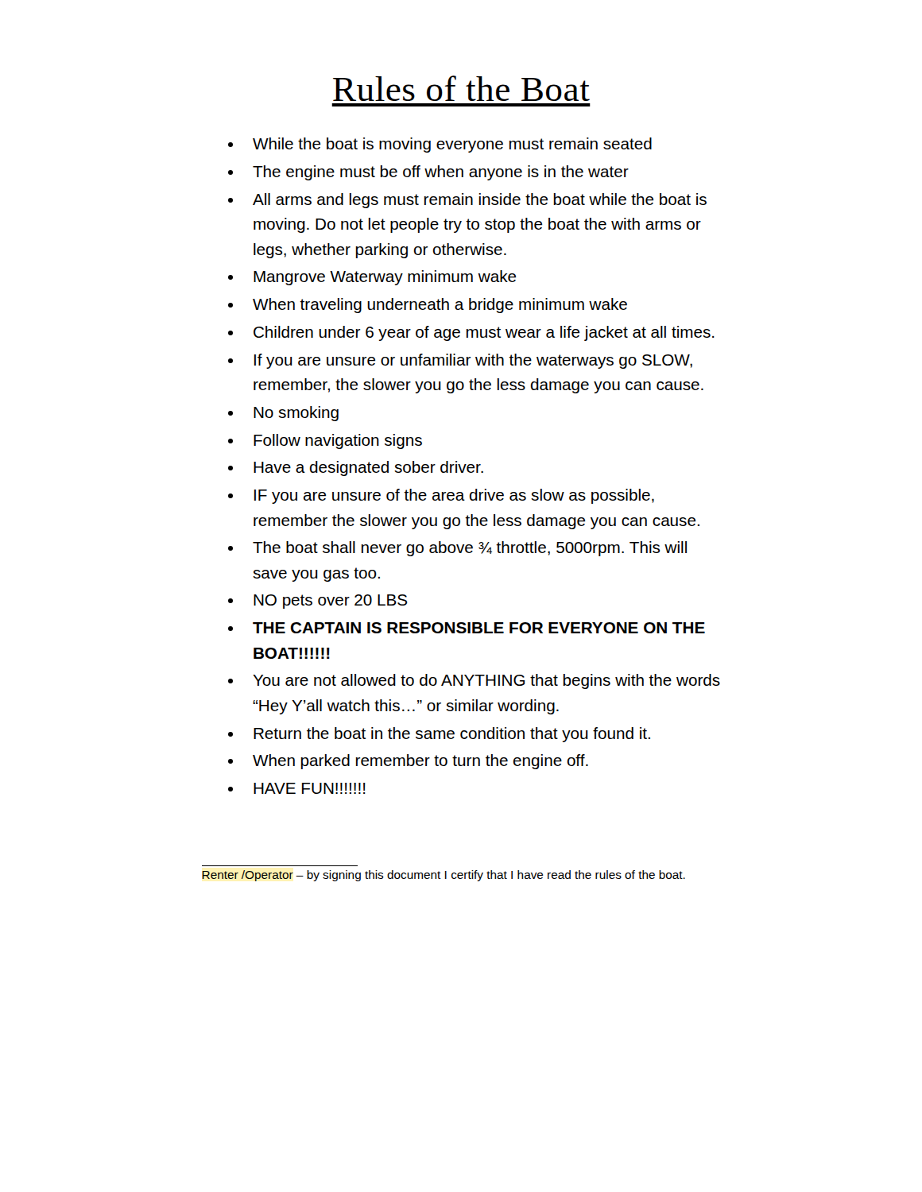Rules of the Boat
While the boat is moving everyone must remain seated
The engine must be off when anyone is in the water
All arms and legs must remain inside the boat while the boat is moving. Do not let people try to stop the boat the with arms or legs, whether parking or otherwise.
Mangrove Waterway minimum wake
When traveling underneath a bridge minimum wake
Children under 6 year of age must wear a life jacket at all times.
If you are unsure or unfamiliar with the waterways go SLOW, remember, the slower you go the less damage you can cause.
No smoking
Follow navigation signs
Have a designated sober driver.
IF you are unsure of the area drive as slow as possible, remember the slower you go the less damage you can cause.
The boat shall never go above ¾ throttle, 5000rpm. This will save you gas too.
NO pets over 20 LBS
THE CAPTAIN IS RESPONSIBLE FOR EVERYONE ON THE BOAT!!!!!!
You are not allowed to do ANYTHING that begins with the words “Hey Y’all watch this…” or similar wording.
Return the boat in the same condition that you found it.
When parked remember to turn the engine off.
HAVE FUN!!!!!!!
Renter /Operator – by signing this document I certify that I have read the rules of the boat.